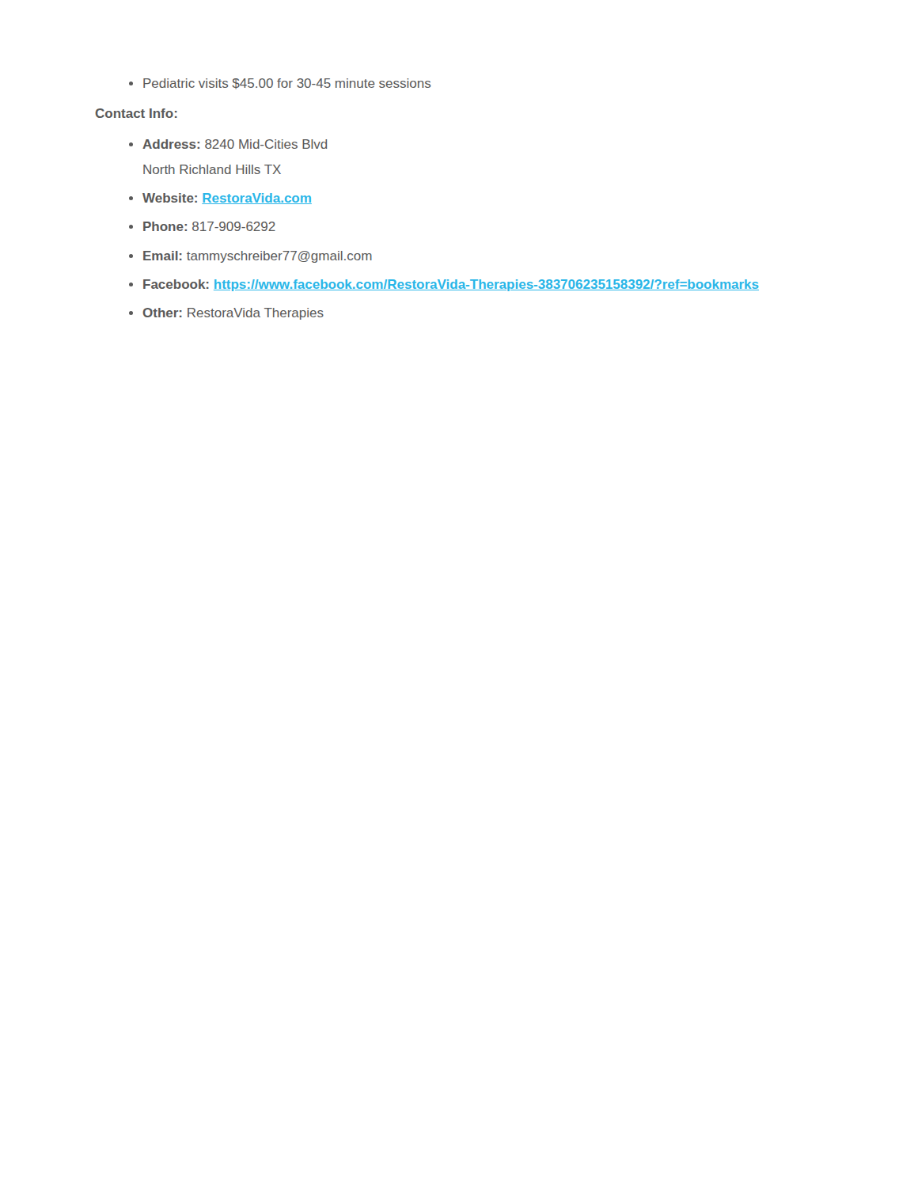Pediatric visits $45.00 for 30-45 minute sessions
Contact Info:
Address: 8240 Mid-Cities Blvd North Richland Hills TX
Website: RestoraVida.com
Phone: 817-909-6292
Email: tammyschreiber77@gmail.com
Facebook: https://www.facebook.com/RestoraVida-Therapies-383706235158392/?ref=bookmarks
Other: RestoraVida Therapies